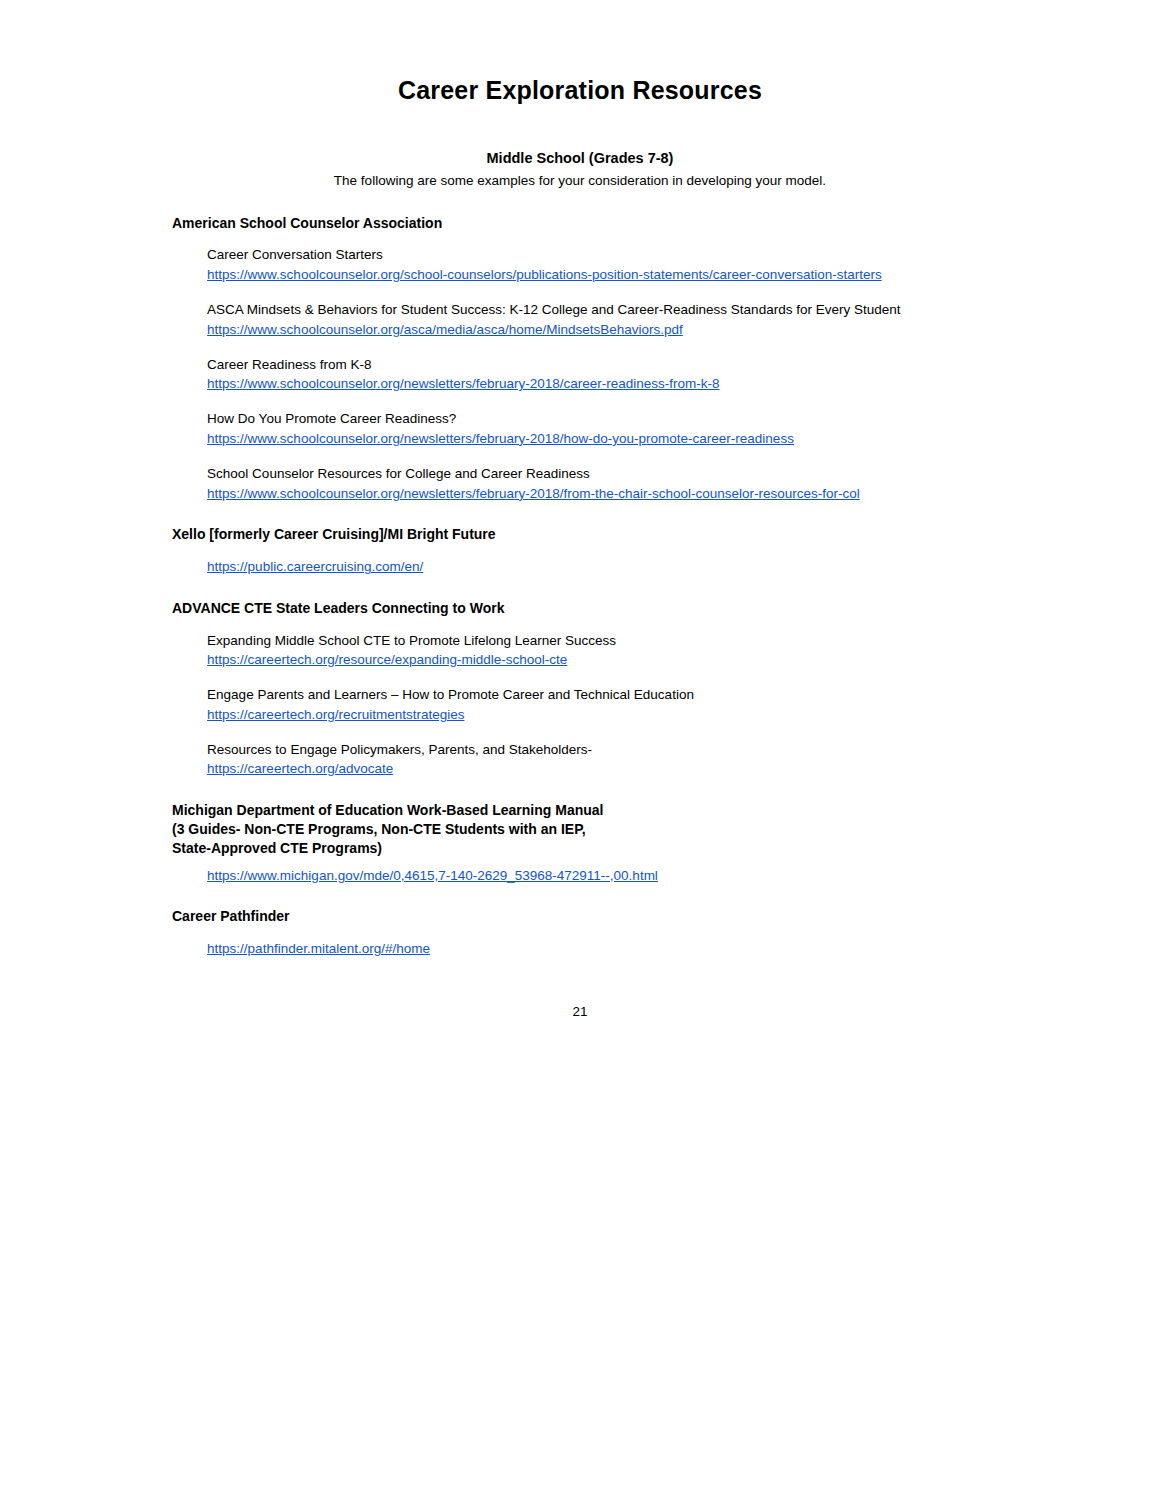Career Exploration Resources
Middle School (Grades 7-8)
The following are some examples for your consideration in developing your model.
American School Counselor Association
Career Conversation Starters https://www.schoolcounselor.org/school-counselors/publications-position-statements/career-conversation-starters
ASCA Mindsets & Behaviors for Student Success: K-12 College and Career-Readiness Standards for Every Student https://www.schoolcounselor.org/asca/media/asca/home/MindsetsBehaviors.pdf
Career Readiness from K-8 https://www.schoolcounselor.org/newsletters/february-2018/career-readiness-from-k-8
How Do You Promote Career Readiness? https://www.schoolcounselor.org/newsletters/february-2018/how-do-you-promote-career-readiness
School Counselor Resources for College and Career Readiness https://www.schoolcounselor.org/newsletters/february-2018/from-the-chair-school-counselor-resources-for-col
Xello [formerly Career Cruising]/MI Bright Future
https://public.careercruising.com/en/
ADVANCE CTE State Leaders Connecting to Work
Expanding Middle School CTE to Promote Lifelong Learner Success https://careertech.org/resource/expanding-middle-school-cte
Engage Parents and Learners – How to Promote Career and Technical Education https://careertech.org/recruitmentstrategies
Resources to Engage Policymakers, Parents, and Stakeholders- https://careertech.org/advocate
Michigan Department of Education Work-Based Learning Manual
(3 Guides- Non-CTE Programs, Non-CTE Students with an IEP,
State-Approved CTE Programs)
https://www.michigan.gov/mde/0,4615,7-140-2629_53968-472911--,00.html
Career Pathfinder
https://pathfinder.mitalent.org/#/home
21